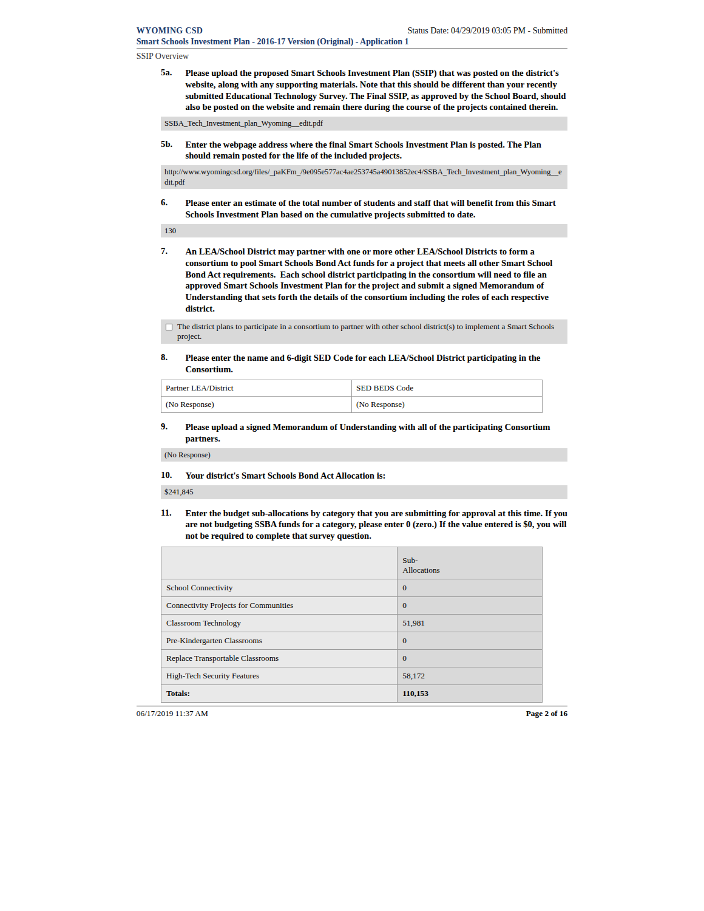WYOMING CSD
Status Date: 04/29/2019 03:05 PM - Submitted
Smart Schools Investment Plan - 2016-17 Version (Original) - Application 1
SSIP Overview
5a.
Please upload the proposed Smart Schools Investment Plan (SSIP) that was posted on the district's website, along with any supporting materials. Note that this should be different than your recently submitted Educational Technology Survey. The Final SSIP, as approved by the School Board, should also be posted on the website and remain there during the course of the projects contained therein.
SSBA_Tech_Investment_plan_Wyoming__edit.pdf
5b.
Enter the webpage address where the final Smart Schools Investment Plan is posted. The Plan should remain posted for the life of the included projects.
http://www.wyomingcsd.org/files/_paKFm_/9e095e577ac4ae253745a49013852ec4/SSBA_Tech_Investment_plan_Wyoming__edit.pdf
6.
Please enter an estimate of the total number of students and staff that will benefit from this Smart Schools Investment Plan based on the cumulative projects submitted to date.
130
7.
An LEA/School District may partner with one or more other LEA/School Districts to form a consortium to pool Smart Schools Bond Act funds for a project that meets all other Smart School Bond Act requirements. Each school district participating in the consortium will need to file an approved Smart Schools Investment Plan for the project and submit a signed Memorandum of Understanding that sets forth the details of the consortium including the roles of each respective district.
The district plans to participate in a consortium to partner with other school district(s) to implement a Smart Schools project.
8.
Please enter the name and 6-digit SED Code for each LEA/School District participating in the Consortium.
| Partner LEA/District | SED BEDS Code |
| --- | --- |
| (No Response) | (No Response) |
9.
Please upload a signed Memorandum of Understanding with all of the participating Consortium partners.
(No Response)
10.
Your district's Smart Schools Bond Act Allocation is:
$241,845
11.
Enter the budget sub-allocations by category that you are submitting for approval at this time. If you are not budgeting SSBA funds for a category, please enter 0 (zero.) If the value entered is $0, you will not be required to complete that survey question.
| | Sub- Allocations |
| School Connectivity | 0 |
| Connectivity Projects for Communities | 0 |
| Classroom Technology | 51,981 |
| Pre-Kindergarten Classrooms | 0 |
| Replace Transportable Classrooms | 0 |
| High-Tech Security Features | 58,172 |
| Totals: | 110,153 |
06/17/2019 11:37 AM
Page 2 of 16